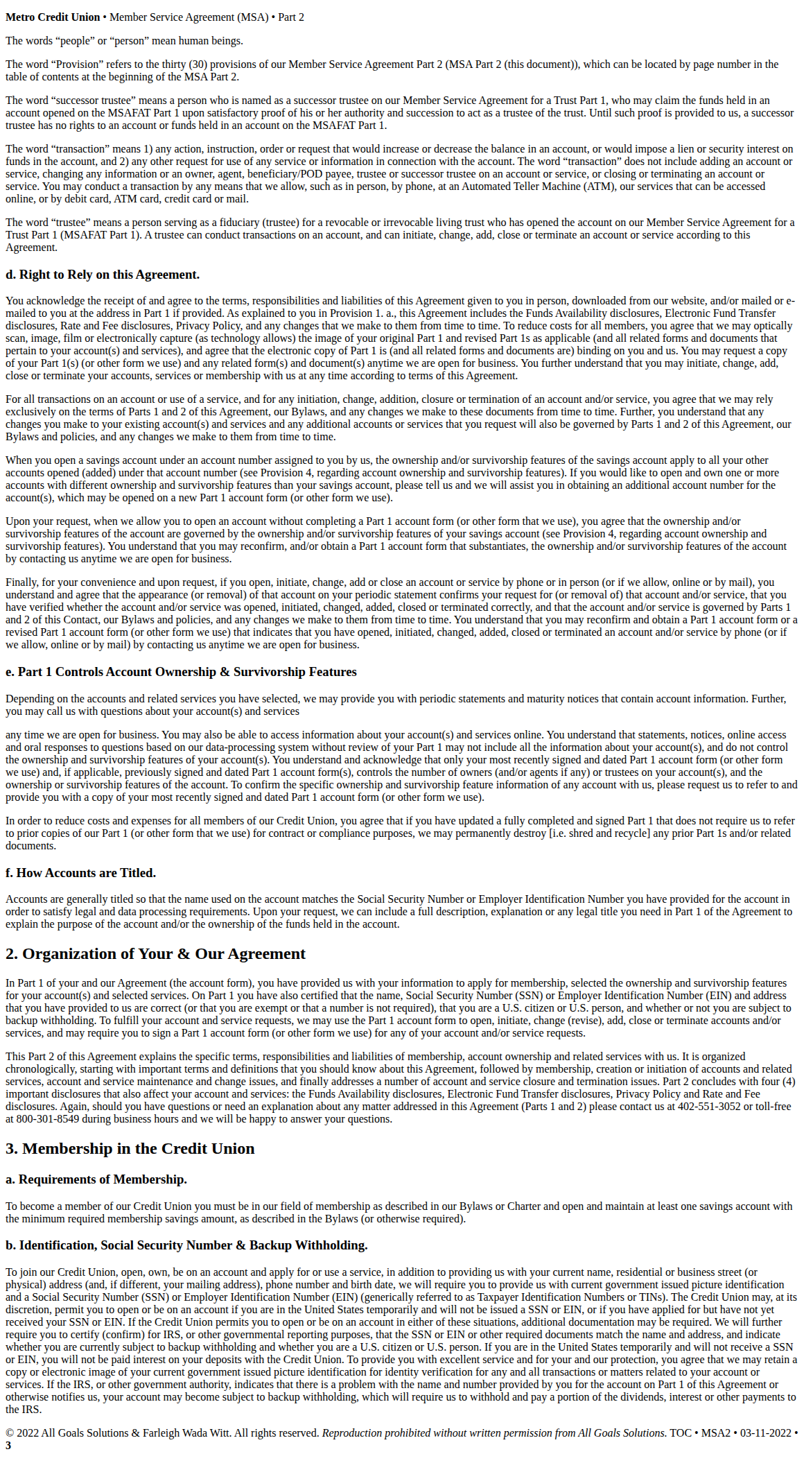Metro Credit Union • Member Service Agreement (MSA) • Part 2
The words “people” or “person” mean human beings.
The word “Provision” refers to the thirty (30) provisions of our Member Service Agreement Part 2 (MSA Part 2 (this document)), which can be located by page number in the table of contents at the beginning of the MSA Part 2.
The word “successor trustee” means a person who is named as a successor trustee on our Member Service Agreement for a Trust Part 1, who may claim the funds held in an account opened on the MSAFAT Part 1 upon satisfactory proof of his or her authority and succession to act as a trustee of the trust. Until such proof is provided to us, a successor trustee has no rights to an account or funds held in an account on the MSAFAT Part 1.
The word “transaction” means 1) any action, instruction, order or request that would increase or decrease the balance in an account, or would impose a lien or security interest on funds in the account, and 2) any other request for use of any service or information in connection with the account. The word “transaction” does not include adding an account or service, changing any information or an owner, agent, beneficiary/POD payee, trustee or successor trustee on an account or service, or closing or terminating an account or service. You may conduct a transaction by any means that we allow, such as in person, by phone, at an Automated Teller Machine (ATM), our services that can be accessed online, or by debit card, ATM card, credit card or mail.
The word “trustee” means a person serving as a fiduciary (trustee) for a revocable or irrevocable living trust who has opened the account on our Member Service Agreement for a Trust Part 1 (MSAFAT Part 1). A trustee can conduct transactions on an account, and can initiate, change, add, close or terminate an account or service according to this Agreement.
d. Right to Rely on this Agreement.
You acknowledge the receipt of and agree to the terms, responsibilities and liabilities of this Agreement given to you in person, downloaded from our website, and/or mailed or e-mailed to you at the address in Part 1 if provided. As explained to you in Provision 1. a., this Agreement includes the Funds Availability disclosures, Electronic Fund Transfer disclosures, Rate and Fee disclosures, Privacy Policy, and any changes that we make to them from time to time. To reduce costs for all members, you agree that we may optically scan, image, film or electronically capture (as technology allows) the image of your original Part 1 and revised Part 1s as applicable (and all related forms and documents that pertain to your account(s) and services), and agree that the electronic copy of Part 1 is (and all related forms and documents are) binding on you and us. You may request a copy of your Part 1(s) (or other form we use) and any related form(s) and document(s) anytime we are open for business. You further understand that you may initiate, change, add, close or terminate your accounts, services or membership with us at any time according to terms of this Agreement.
For all transactions on an account or use of a service, and for any initiation, change, addition, closure or termination of an account and/or service, you agree that we may rely exclusively on the terms of Parts 1 and 2 of this Agreement, our Bylaws, and any changes we make to these documents from time to time. Further, you understand that any changes you make to your existing account(s) and services and any additional accounts or services that you request will also be governed by Parts 1 and 2 of this Agreement, our Bylaws and policies, and any changes we make to them from time to time.
When you open a savings account under an account number assigned to you by us, the ownership and/or survivorship features of the savings account apply to all your other accounts opened (added) under that account number (see Provision 4, regarding account ownership and survivorship features). If you would like to open and own one or more accounts with different ownership and survivorship features than your savings account, please tell us and we will assist you in obtaining an additional account number for the account(s), which may be opened on a new Part 1 account form (or other form we use).
Upon your request, when we allow you to open an account without completing a Part 1 account form (or other form that we use), you agree that the ownership and/or survivorship features of the account are governed by the ownership and/or survivorship features of your savings account (see Provision 4, regarding account ownership and survivorship features). You understand that you may reconfirm, and/or obtain a Part 1 account form that substantiates, the ownership and/or survivorship features of the account by contacting us anytime we are open for business.
Finally, for your convenience and upon request, if you open, initiate, change, add or close an account or service by phone or in person (or if we allow, online or by mail), you understand and agree that the appearance (or removal) of that account on your periodic statement confirms your request for (or removal of) that account and/or service, that you have verified whether the account and/or service was opened, initiated, changed, added, closed or terminated correctly, and that the account and/or service is governed by Parts 1 and 2 of this Contact, our Bylaws and policies, and any changes we make to them from time to time. You understand that you may reconfirm and obtain a Part 1 account form or a revised Part 1 account form (or other form we use) that indicates that you have opened, initiated, changed, added, closed or terminated an account and/or service by phone (or if we allow, online or by mail) by contacting us anytime we are open for business.
e. Part 1 Controls Account Ownership & Survivorship Features
Depending on the accounts and related services you have selected, we may provide you with periodic statements and maturity notices that contain account information. Further, you may call us with questions about your account(s) and services
any time we are open for business. You may also be able to access information about your account(s) and services online. You understand that statements, notices, online access and oral responses to questions based on our data-processing system without review of your Part 1 may not include all the information about your account(s), and do not control the ownership and survivorship features of your account(s). You understand and acknowledge that only your most recently signed and dated Part 1 account form (or other form we use) and, if applicable, previously signed and dated Part 1 account form(s), controls the number of owners (and/or agents if any) or trustees on your account(s), and the ownership or survivorship features of the account. To confirm the specific ownership and survivorship feature information of any account with us, please request us to refer to and provide you with a copy of your most recently signed and dated Part 1 account form (or other form we use).
In order to reduce costs and expenses for all members of our Credit Union, you agree that if you have updated a fully completed and signed Part 1 that does not require us to refer to prior copies of our Part 1 (or other form that we use) for contract or compliance purposes, we may permanently destroy [i.e. shred and recycle] any prior Part 1s and/or related documents.
f. How Accounts are Titled.
Accounts are generally titled so that the name used on the account matches the Social Security Number or Employer Identification Number you have provided for the account in order to satisfy legal and data processing requirements. Upon your request, we can include a full description, explanation or any legal title you need in Part 1 of the Agreement to explain the purpose of the account and/or the ownership of the funds held in the account.
2. Organization of Your & Our Agreement
In Part 1 of your and our Agreement (the account form), you have provided us with your information to apply for membership, selected the ownership and survivorship features for your account(s) and selected services. On Part 1 you have also certified that the name, Social Security Number (SSN) or Employer Identification Number (EIN) and address that you have provided to us are correct (or that you are exempt or that a number is not required), that you are a U.S. citizen or U.S. person, and whether or not you are subject to backup withholding. To fulfill your account and service requests, we may use the Part 1 account form to open, initiate, change (revise), add, close or terminate accounts and/or services, and may require you to sign a Part 1 account form (or other form we use) for any of your account and/or service requests.
This Part 2 of this Agreement explains the specific terms, responsibilities and liabilities of membership, account ownership and related services with us. It is organized chronologically, starting with important terms and definitions that you should know about this Agreement, followed by membership, creation or initiation of accounts and related services, account and service maintenance and change issues, and finally addresses a number of account and service closure and termination issues. Part 2 concludes with four (4) important disclosures that also affect your account and services: the Funds Availability disclosures, Electronic Fund Transfer disclosures, Privacy Policy and Rate and Fee disclosures. Again, should you have questions or need an explanation about any matter addressed in this Agreement (Parts 1 and 2) please contact us at 402-551-3052 or toll-free at 800-301-8549 during business hours and we will be happy to answer your questions.
3. Membership in the Credit Union
a. Requirements of Membership.
To become a member of our Credit Union you must be in our field of membership as described in our Bylaws or Charter and open and maintain at least one savings account with the minimum required membership savings amount, as described in the Bylaws (or otherwise required).
b. Identification, Social Security Number & Backup Withholding.
To join our Credit Union, open, own, be on an account and apply for or use a service, in addition to providing us with your current name, residential or business street (or physical) address (and, if different, your mailing address), phone number and birth date, we will require you to provide us with current government issued picture identification and a Social Security Number (SSN) or Employer Identification Number (EIN) (generically referred to as Taxpayer Identification Numbers or TINs). The Credit Union may, at its discretion, permit you to open or be on an account if you are in the United States temporarily and will not be issued a SSN or EIN, or if you have applied for but have not yet received your SSN or EIN. If the Credit Union permits you to open or be on an account in either of these situations, additional documentation may be required. We will further require you to certify (confirm) for IRS, or other governmental reporting purposes, that the SSN or EIN or other required documents match the name and address, and indicate whether you are currently subject to backup withholding and whether you are a U.S. citizen or U.S. person. If you are in the United States temporarily and will not receive a SSN or EIN, you will not be paid interest on your deposits with the Credit Union. To provide you with excellent service and for your and our protection, you agree that we may retain a copy or electronic image of your current government issued picture identification for identity verification for any and all transactions or matters related to your account or services. If the IRS, or other government authority, indicates that there is a problem with the name and number provided by you for the account on Part 1 of this Agreement or otherwise notifies us, your account may become subject to backup withholding, which will require us to withhold and pay a portion of the dividends, interest or other payments to the IRS.
© 2022 All Goals Solutions & Farleigh Wada Witt. All rights reserved. Reproduction prohibited without written permission from All Goals Solutions. TOC • MSA2 • 03-11-2022 • 3